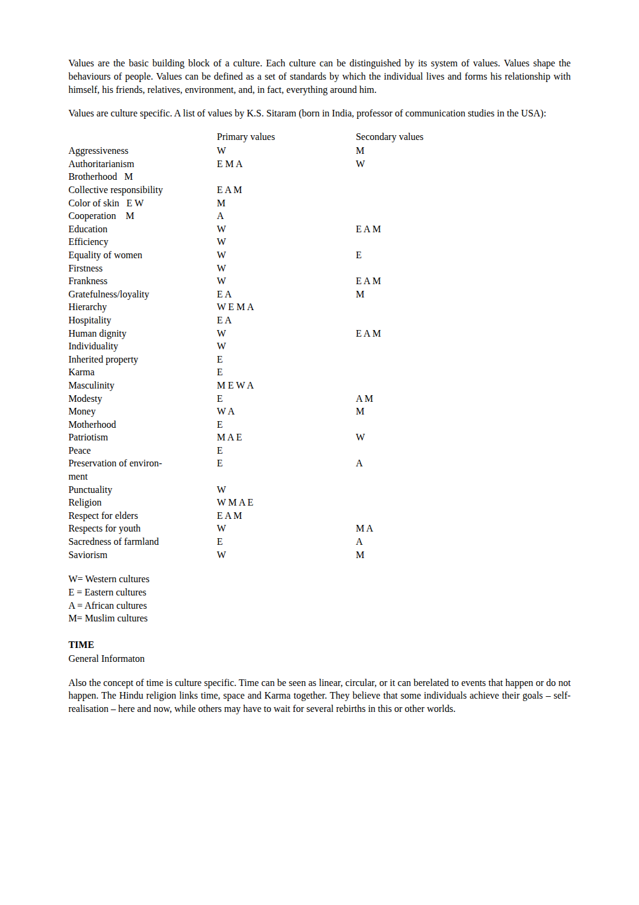Values are the basic building block of a culture. Each culture can be distinguished by its system of values. Values shape the behaviours of people. Values can be defined as a set of standards by which the individual lives and forms his relationship with himself, his friends, relatives, environment, and, in fact, everything around him.
Values are culture specific. A list of values by K.S. Sitaram (born in India, professor of communication studies in the USA):
| | Primary values | Secondary values |
| --- | --- | --- |
| Aggressiveness | W | M |
| Authoritarianism | E M A | W |
| Brotherhood M | | |
| Collective responsibility | E A M | |
| Color of skin E W | M | |
| Cooperation M | A | |
| Education | W | E A M |
| Efficiency | W | |
| Equality of women | W | E |
| Firstness | W | |
| Frankness | W | E A M |
| Gratefulness/loyality | E A | M |
| Hierarchy | W E M A | |
| Hospitality | E A | |
| Human dignity | W | E A M |
| Individuality | W | |
| Inherited property | E | |
| Karma | E | |
| Masculinity | M E W A | |
| Modesty | E | A M |
| Money | W A | M |
| Motherhood | E | |
| Patriotism | M A E | W |
| Peace | E | |
| Preservation of environ- ment | E | A |
| Punctuality | W | |
| Religion | W M A E | |
| Respect for elders | E A M | |
| Respects for youth | W | M A |
| Sacredness of farmland | E | A |
| Saviorism | W | M |
W= Western cultures
E = Eastern cultures
A = African cultures
M= Muslim cultures
TIME
General Informaton
Also the concept of time is culture specific. Time can be seen as linear, circular, or it can berelated to events that happen or do not happen. The Hindu religion links time, space and Karma together. They believe that some individuals achieve their goals – self-realisation – here and now, while others may have to wait for several rebirths in this or other worlds.